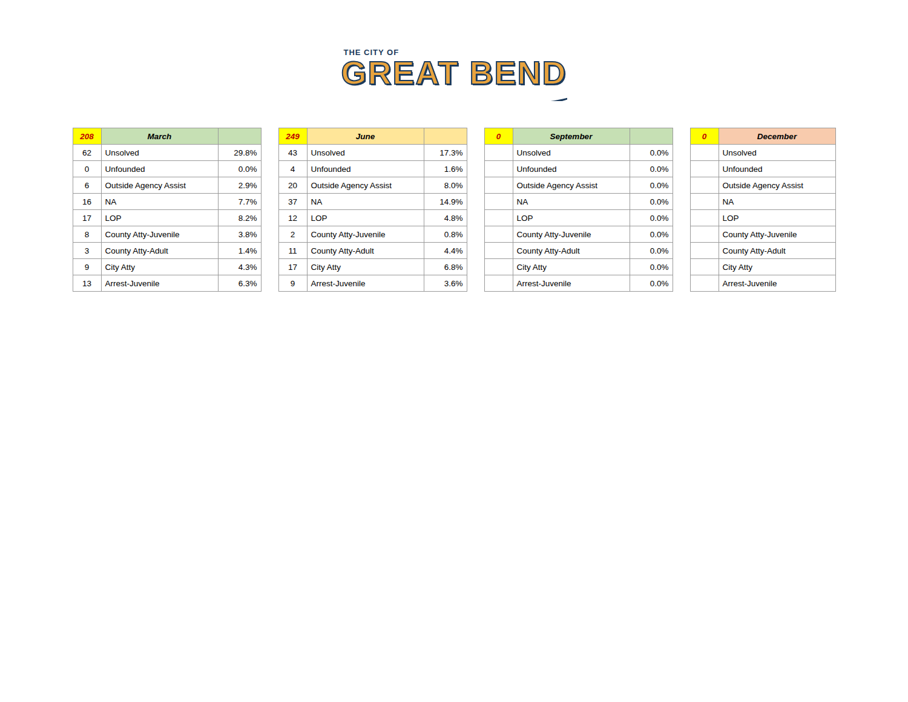THE CITY OF
GREAT BEND
| 208 | March | |
| 62 | Unsolved | 29.8% |
| 0 | Unfounded | 0.0% |
| 6 | Outside Agency Assist | 2.9% |
| 16 | NA | 7.7% |
| 17 | LOP | 8.2% |
| 8 | County Atty-Juvenile | 3.8% |
| 3 | County Atty-Adult | 1.4% |
| 9 | City Atty | 4.3% |
| 13 | Arrest-Juvenile | 6.3% |
| 249 | June | |
| 43 | Unsolved | 17.3% |
| 4 | Unfounded | 1.6% |
| 20 | Outside Agency Assist | 8.0% |
| 37 | NA | 14.9% |
| 12 | LOP | 4.8% |
| 2 | County Atty-Juvenile | 0.8% |
| 11 | County Atty-Adult | 4.4% |
| 17 | City Atty | 6.8% |
| 9 | Arrest-Juvenile | 3.6% |
| 0 | September | |
| | Unsolved | 0.0% |
| | Unfounded | 0.0% |
| | Outside Agency Assist | 0.0% |
| | NA | 0.0% |
| | LOP | 0.0% |
| | County Atty-Juvenile | 0.0% |
| | County Atty-Adult | 0.0% |
| | City Atty | 0.0% |
| | Arrest-Juvenile | 0.0% |
| 0 | December |
| | Unsolved |
| | Unfounded |
| | Outside Agency Assist |
| | NA |
| | LOP |
| | County Atty-Juvenile |
| | County Atty-Adult |
| | City Atty |
| | Arrest-Juvenile |